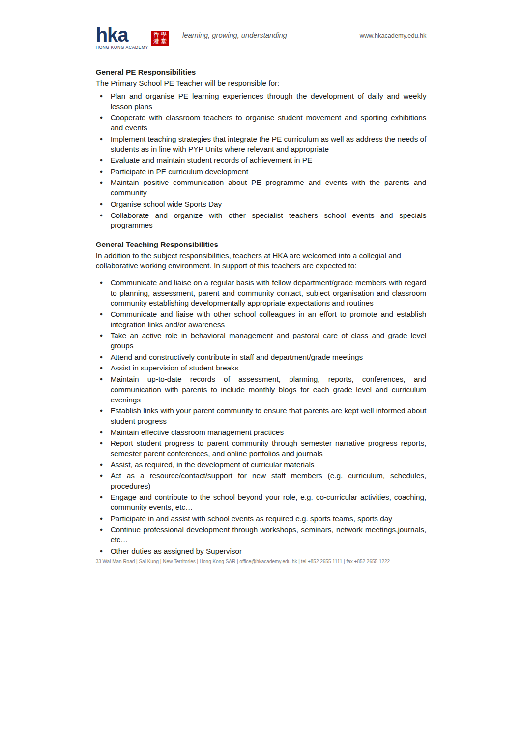hka
HONG KONG ACADEMY
香 學
港 堂
learning, growing, understanding
www.hkacademy.edu.hk
General PE Responsibilities
The Primary School PE Teacher will be responsible for:
Plan and organise PE learning experiences through the development of daily and weekly lesson plans
Cooperate with classroom teachers to organise student movement and sporting exhibitions and events
Implement teaching strategies that integrate the PE curriculum as well as address the needs of students as in line with PYP Units where relevant and appropriate
Evaluate and maintain student records of achievement in PE
Participate in PE curriculum development
Maintain positive communication about PE programme and events with the parents and community
Organise school wide Sports Day
Collaborate and organize with other specialist teachers school events and specials programmes
General Teaching Responsibilities
In addition to the subject responsibilities, teachers at HKA are welcomed into a collegial and collaborative working environment. In support of this teachers are expected to:
Communicate and liaise on a regular basis with fellow department/grade members with regard to planning, assessment, parent and community contact, subject organisation and classroom community establishing developmentally appropriate expectations and routines
Communicate and liaise with other school colleagues in an effort to promote and establish integration links and/or awareness
Take an active role in behavioral management and pastoral care of class and grade level groups
Attend and constructively contribute in staff and department/grade meetings
Assist in supervision of student breaks
Maintain up-to-date records of assessment, planning, reports, conferences, and communication with parents to include monthly blogs for each grade level and curriculum evenings
Establish links with your parent community to ensure that parents are kept well informed about student progress
Maintain effective classroom management practices
Report student progress to parent community through semester narrative progress reports, semester parent conferences, and online portfolios and journals
Assist, as required, in the development of curricular materials
Act as a resource/contact/support for new staff members (e.g. curriculum, schedules, procedures)
Engage and contribute to the school beyond your role, e.g. co-curricular activities, coaching, community events, etc…
Participate in and assist with school events as required e.g. sports teams, sports day
Continue professional development through workshops, seminars, network meetings,journals, etc…
Other duties as assigned by Supervisor
33 Wai Man Road | Sai Kung | New Territories | Hong Kong SAR | office@hkacademy.edu.hk | tel +852 2655 1111 | fax +852 2655 1222